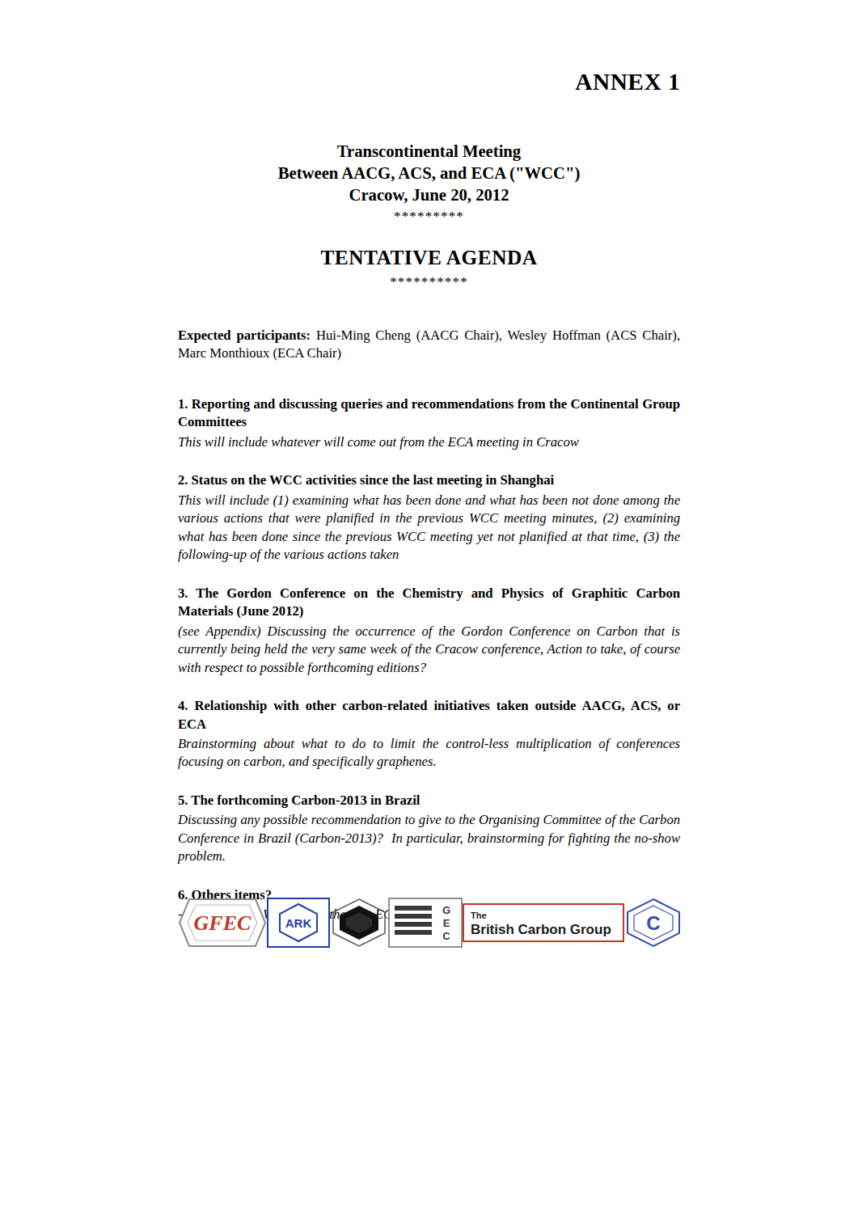ANNEX 1
Transcontinental Meeting
Between AACG, ACS, and ECA ("WCC")
Cracow, June 20, 2012
*********
TENTATIVE AGENDA
**********
Expected participants: Hui-Ming Cheng (AACG Chair), Wesley Hoffman (ACS Chair), Marc Monthioux (ECA Chair)
1. Reporting and discussing queries and recommendations from the Continental Group Committees
This will include whatever will come out from the ECA meeting in Cracow
2. Status on the WCC activities since the last meeting in Shanghai
This will include (1) examining what has been done and what has been not done among the various actions that were planified in the previous WCC meeting minutes, (2) examining what has been done since the previous WCC meeting yet not planified at that time, (3) the following-up of the various actions taken
3. The Gordon Conference on the Chemistry and Physics of Graphitic Carbon Materials (June 2012)
(see Appendix) Discussing the occurrence of the Gordon Conference on Carbon that is currently being held the very same week of the Cracow conference, Action to take, of course with respect to possible forthcoming editions?
4. Relationship with other carbon-related initiatives taken outside AACG, ACS, or ECA
Brainstorming about what to do to limit the control-less multiplication of conferences focusing on carbon, and specifically graphenes.
5. The forthcoming Carbon-2013 in Brazil
Discussing any possible recommendation to give to the Organising Committee of the Carbon Conference in Brazil (Carbon-2013)? In particular, brainstorming for fighting the no-show problem.
6. Others items?
- Informing the WCC about the next ECA chair.
GFEC
ARK
G E C
The British Carbon Group
C